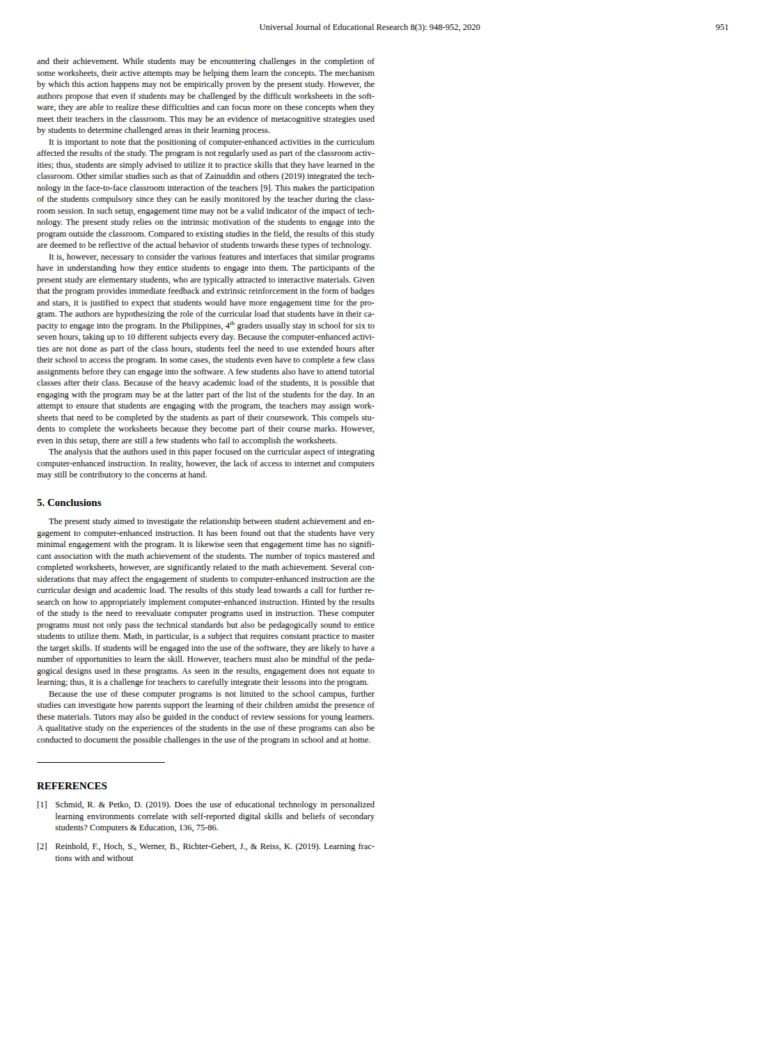Universal Journal of Educational Research 8(3): 948-952, 2020 951
and their achievement. While students may be encountering challenges in the completion of some worksheets, their active attempts may be helping them learn the concepts. The mechanism by which this action happens may not be empirically proven by the present study. However, the authors propose that even if students may be challenged by the difficult worksheets in the software, they are able to realize these difficulties and can focus more on these concepts when they meet their teachers in the classroom. This may be an evidence of metacognitive strategies used by students to determine challenged areas in their learning process.
It is important to note that the positioning of computer-enhanced activities in the curriculum affected the results of the study. The program is not regularly used as part of the classroom activities; thus, students are simply advised to utilize it to practice skills that they have learned in the classroom. Other similar studies such as that of Zainuddin and others (2019) integrated the technology in the face-to-face classroom interaction of the teachers [9]. This makes the participation of the students compulsory since they can be easily monitored by the teacher during the classroom session. In such setup, engagement time may not be a valid indicator of the impact of technology. The present study relies on the intrinsic motivation of the students to engage into the program outside the classroom. Compared to existing studies in the field, the results of this study are deemed to be reflective of the actual behavior of students towards these types of technology.
It is, however, necessary to consider the various features and interfaces that similar programs have in understanding how they entice students to engage into them. The participants of the present study are elementary students, who are typically attracted to interactive materials. Given that the program provides immediate feedback and extrinsic reinforcement in the form of badges and stars, it is justified to expect that students would have more engagement time for the program. The authors are hypothesizing the role of the curricular load that students have in their capacity to engage into the program. In the Philippines, 4th graders usually stay in school for six to seven hours, taking up to 10 different subjects every day. Because the computer-enhanced activities are not done as part of the class hours, students feel the need to use extended hours after their school to access the program. In some cases, the students even have to complete a few class assignments before they can engage into the software. A few students also have to attend tutorial classes after their class. Because of the heavy academic load of the students, it is possible that engaging with the program may be at the latter part of the list of the students for the day. In an attempt to ensure that students are engaging with the program, the teachers may assign worksheets that need to be completed by the students as part of their coursework. This compels students to complete the worksheets because they become part of their course marks. However, even in this setup, there are still a few students who fail to accomplish the worksheets.
The analysis that the authors used in this paper focused on the curricular aspect of integrating computer-enhanced instruction. In reality, however, the lack of access to internet and computers may still be contributory to the concerns at hand.
5. Conclusions
The present study aimed to investigate the relationship between student achievement and engagement to computer-enhanced instruction. It has been found out that the students have very minimal engagement with the program. It is likewise seen that engagement time has no significant association with the math achievement of the students. The number of topics mastered and completed worksheets, however, are significantly related to the math achievement. Several considerations that may affect the engagement of students to computer-enhanced instruction are the curricular design and academic load. The results of this study lead towards a call for further research on how to appropriately implement computer-enhanced instruction. Hinted by the results of the study is the need to reevaluate computer programs used in instruction. These computer programs must not only pass the technical standards but also be pedagogically sound to entice students to utilize them. Math, in particular, is a subject that requires constant practice to master the target skills. If students will be engaged into the use of the software, they are likely to have a number of opportunities to learn the skill. However, teachers must also be mindful of the pedagogical designs used in these programs. As seen in the results, engagement does not equate to learning; thus, it is a challenge for teachers to carefully integrate their lessons into the program.
Because the use of these computer programs is not limited to the school campus, further studies can investigate how parents support the learning of their children amidst the presence of these materials. Tutors may also be guided in the conduct of review sessions for young learners. A qualitative study on the experiences of the students in the use of these programs can also be conducted to document the possible challenges in the use of the program in school and at home.
REFERENCES
Schmid, R. & Petko, D. (2019). Does the use of educational technology in personalized learning environments correlate with self-reported digital skills and beliefs of secondary students? Computers & Education, 136, 75-86.
Reinhold, F., Hoch, S., Werner, B., Richter-Gebert, J., & Reiss, K. (2019). Learning fractions with and without